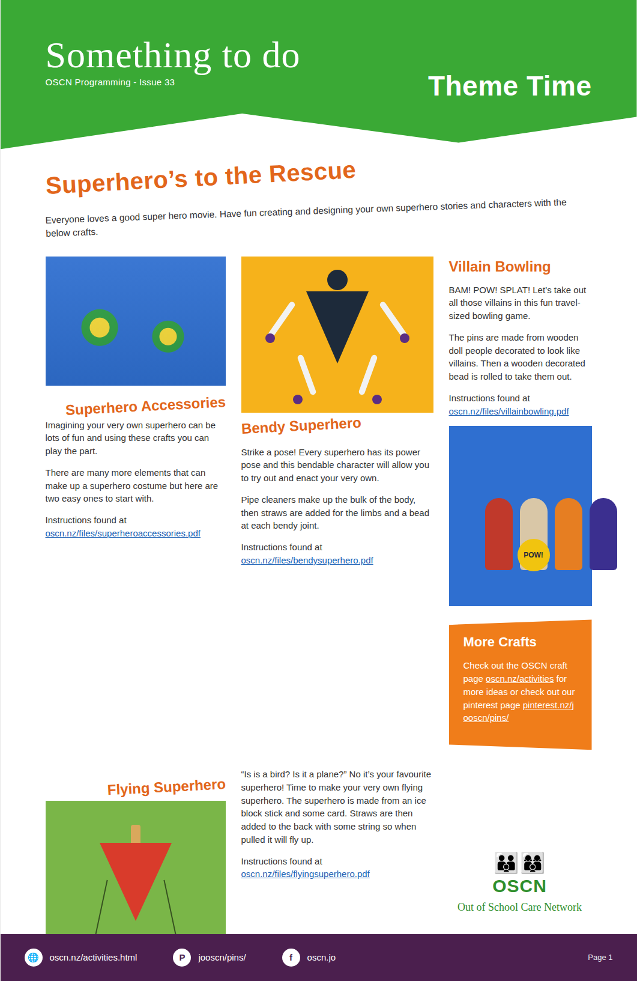Something to do
OSCN Programming - Issue 33
Theme Time
Superhero’s to the Rescue
Everyone loves a good super hero movie. Have fun creating and designing your own superhero stories and characters with the below crafts.
Superhero Accessories
Imagining your very own superhero can be lots of fun and using these crafts you can play the part.
There are many more elements that can make up a superhero costume but here are two easy ones to start with.
Instructions found at
oscn.nz/files/superheroaccessories.pdf
Bendy Superhero
Strike a pose! Every superhero has its power pose and this bendable character will allow you to try out and enact your very own.
Pipe cleaners make up the bulk of the body, then straws are added for the limbs and a bead at each bendy joint.
Instructions found at
oscn.nz/files/bendysuperhero.pdf
Villain Bowling
BAM! POW! SPLAT! Let’s take out all those villains in this fun travel-sized bowling game.
The pins are made from wooden doll people decorated to look like villains. Then a wooden decorated bead is rolled to take them out.
Instructions found at
oscn.nz/files/villainbowling.pdf
POW!
More Crafts
Check out the OSCN craft page oscn.nz/activities for more ideas or check out our pinterest page pinterest.nz/jooscn/pins/
Flying Superhero
“Is is a bird? Is it a plane?” No it’s your favourite superhero! Time to make your very own flying superhero. The superhero is made from an ice block stick and some card. Straws are then added to the back with some string so when pulled it will fly up.
Instructions found at
oscn.nz/files/flyingsuperhero.pdf
👪👩‍👩‍👦
OSCN
Out of School Care Network
🌐oscn.nz/activities.html
Pjooscn/pins/
foscn.jo
Page 1